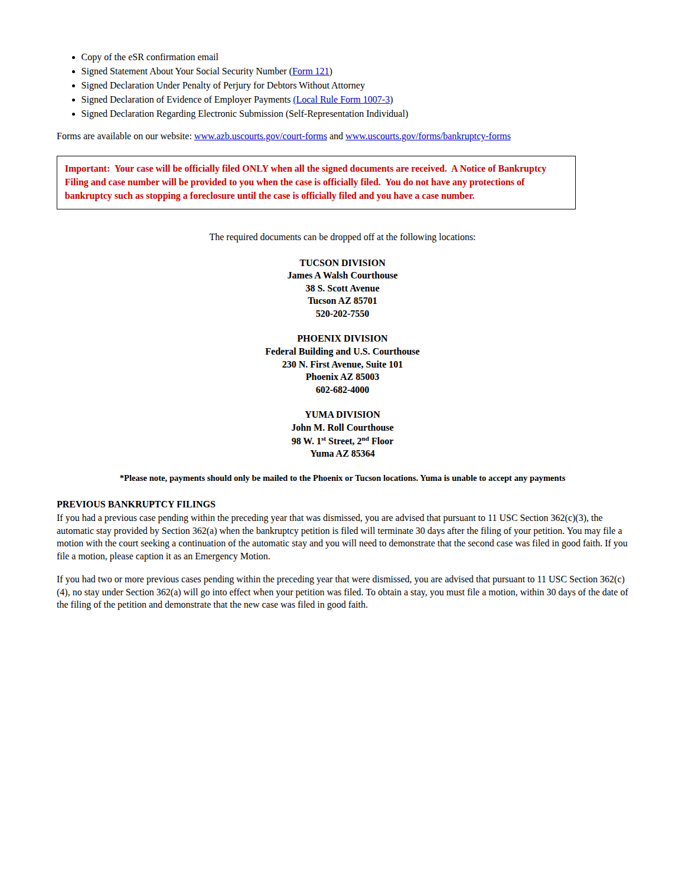Copy of the eSR confirmation email
Signed Statement About Your Social Security Number (Form 121)
Signed Declaration Under Penalty of Perjury for Debtors Without Attorney
Signed Declaration of Evidence of Employer Payments (Local Rule Form 1007-3)
Signed Declaration Regarding Electronic Submission (Self-Representation Individual)
Forms are available on our website: www.azb.uscourts.gov/court-forms and www.uscourts.gov/forms/bankruptcy-forms
Important: Your case will be officially filed ONLY when all the signed documents are received. A Notice of Bankruptcy Filing and case number will be provided to you when the case is officially filed. You do not have any protections of bankruptcy such as stopping a foreclosure until the case is officially filed and you have a case number.
The required documents can be dropped off at the following locations:
TUCSON DIVISION James A Walsh Courthouse
38 S. Scott Avenue
Tucson AZ 85701
520-202-7550
PHOENIX DIVISION Federal Building and U.S. Courthouse
230 N. First Avenue, Suite 101
Phoenix AZ 85003
602-682-4000
YUMA DIVISION John M. Roll Courthouse
98 W. 1st Street, 2nd Floor
Yuma AZ 85364
*Please note, payments should only be mailed to the Phoenix or Tucson locations. Yuma is unable to accept any payments
Previous Bankruptcy Filings
If you had a previous case pending within the preceding year that was dismissed, you are advised that pursuant to 11 USC Section 362(c)(3), the automatic stay provided by Section 362(a) when the bankruptcy petition is filed will terminate 30 days after the filing of your petition. You may file a motion with the court seeking a continuation of the automatic stay and you will need to demonstrate that the second case was filed in good faith. If you file a motion, please caption it as an Emergency Motion.
If you had two or more previous cases pending within the preceding year that were dismissed, you are advised that pursuant to 11 USC Section 362(c)(4), no stay under Section 362(a) will go into effect when your petition was filed. To obtain a stay, you must file a motion, within 30 days of the date of the filing of the petition and demonstrate that the new case was filed in good faith.